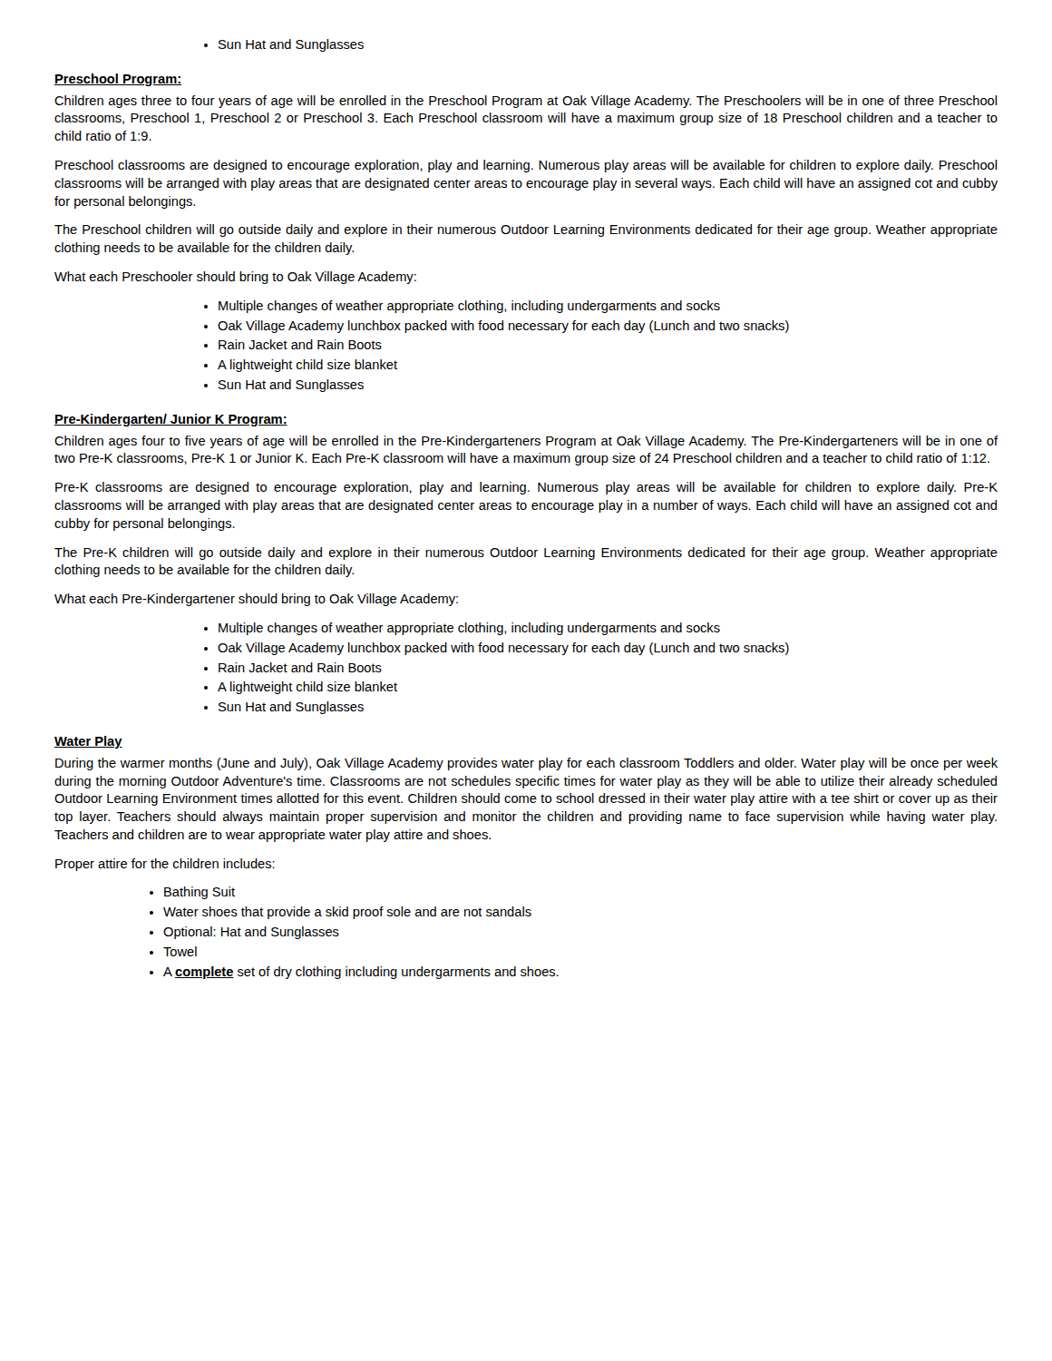Sun Hat and Sunglasses
Preschool Program:
Children ages three to four years of age will be enrolled in the Preschool Program at Oak Village Academy. The Preschoolers will be in one of three Preschool classrooms, Preschool 1, Preschool 2 or Preschool 3. Each Preschool classroom will have a maximum group size of 18 Preschool children and a teacher to child ratio of 1:9.
Preschool classrooms are designed to encourage exploration, play and learning. Numerous play areas will be available for children to explore daily. Preschool classrooms will be arranged with play areas that are designated center areas to encourage play in several ways. Each child will have an assigned cot and cubby for personal belongings.
The Preschool children will go outside daily and explore in their numerous Outdoor Learning Environments dedicated for their age group. Weather appropriate clothing needs to be available for the children daily.
What each Preschooler should bring to Oak Village Academy:
Multiple changes of weather appropriate clothing, including undergarments and socks
Oak Village Academy lunchbox packed with food necessary for each day (Lunch and two snacks)
Rain Jacket and Rain Boots
A lightweight child size blanket
Sun Hat and Sunglasses
Pre-Kindergarten/ Junior K Program:
Children ages four to five years of age will be enrolled in the Pre-Kindergarteners Program at Oak Village Academy. The Pre-Kindergarteners will be in one of two Pre-K classrooms, Pre-K 1 or Junior K. Each Pre-K classroom will have a maximum group size of 24 Preschool children and a teacher to child ratio of 1:12.
Pre-K classrooms are designed to encourage exploration, play and learning. Numerous play areas will be available for children to explore daily. Pre-K classrooms will be arranged with play areas that are designated center areas to encourage play in a number of ways. Each child will have an assigned cot and cubby for personal belongings.
The Pre-K children will go outside daily and explore in their numerous Outdoor Learning Environments dedicated for their age group. Weather appropriate clothing needs to be available for the children daily.
What each Pre-Kindergartener should bring to Oak Village Academy:
Multiple changes of weather appropriate clothing, including undergarments and socks
Oak Village Academy lunchbox packed with food necessary for each day (Lunch and two snacks)
Rain Jacket and Rain Boots
A lightweight child size blanket
Sun Hat and Sunglasses
Water Play
During the warmer months (June and July), Oak Village Academy provides water play for each classroom Toddlers and older. Water play will be once per week during the morning Outdoor Adventure's time. Classrooms are not schedules specific times for water play as they will be able to utilize their already scheduled Outdoor Learning Environment times allotted for this event. Children should come to school dressed in their water play attire with a tee shirt or cover up as their top layer. Teachers should always maintain proper supervision and monitor the children and providing name to face supervision while having water play. Teachers and children are to wear appropriate water play attire and shoes.
Proper attire for the children includes:
Bathing Suit
Water shoes that provide a skid proof sole and are not sandals
Optional: Hat and Sunglasses
Towel
A complete set of dry clothing including undergarments and shoes.